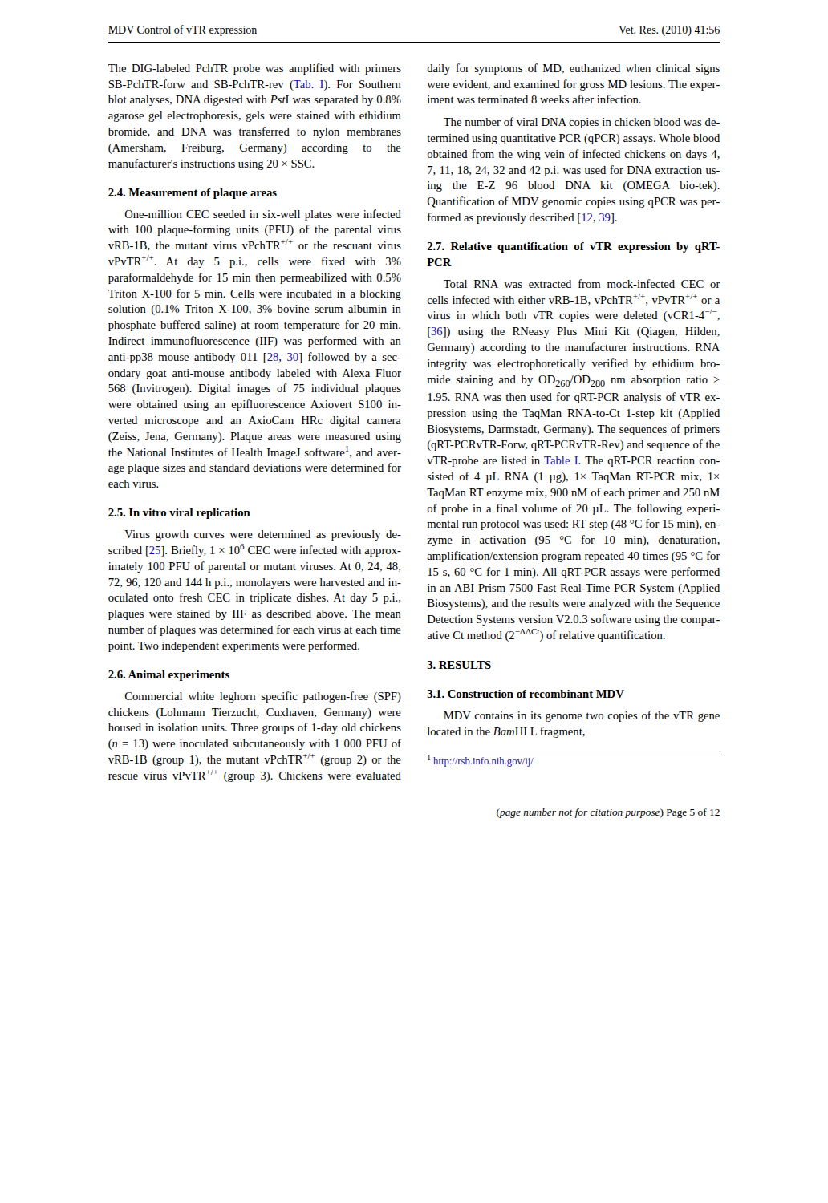MDV Control of vTR expression Vet. Res. (2010) 41:56
The DIG-labeled PchTR probe was amplified with primers SB-PchTR-forw and SB-PchTR-rev (Tab. I). For Southern blot analyses, DNA digested with Pst I was separated by 0.8% agarose gel electrophoresis, gels were stained with ethidium bromide, and DNA was transferred to nylon membranes (Amersham, Freiburg, Germany) according to the manufacturer's instructions using 20 × SSC.
2.4. Measurement of plaque areas
One-million CEC seeded in six-well plates were infected with 100 plaque-forming units (PFU) of the parental virus vRB-1B, the mutant virus vPchTR+/+ or the rescuant virus vPvTR+/+. At day 5 p.i., cells were fixed with 3% paraformaldehyde for 15 min then permeabilized with 0.5% Triton X-100 for 5 min. Cells were incubated in a blocking solution (0.1% Triton X-100, 3% bovine serum albumin in phosphate buffered saline) at room temperature for 20 min. Indirect immunofluorescence (IIF) was performed with an anti-pp38 mouse antibody 011 [28, 30] followed by a secondary goat anti-mouse antibody labeled with Alexa Fluor 568 (Invitrogen). Digital images of 75 individual plaques were obtained using an epifluorescence Axiovert S100 inverted microscope and an AxioCam HRc digital camera (Zeiss, Jena, Germany). Plaque areas were measured using the National Institutes of Health ImageJ software1, and average plaque sizes and standard deviations were determined for each virus.
2.5. In vitro viral replication
Virus growth curves were determined as previously described [25]. Briefly, 1 × 106 CEC were infected with approximately 100 PFU of parental or mutant viruses. At 0, 24, 48, 72, 96, 120 and 144 h p.i., monolayers were harvested and inoculated onto fresh CEC in triplicate dishes. At day 5 p.i., plaques were stained by IIF as described above. The mean number of plaques was determined for each virus at each time point. Two independent experiments were performed.
2.6. Animal experiments
Commercial white leghorn specific pathogen-free (SPF) chickens (Lohmann Tierzucht, Cuxhaven, Germany) were housed in isolation units. Three groups of 1-day old chickens (n = 13) were inoculated subcutaneously with 1 000 PFU of vRB-1B (group 1), the mutant vPchTR+/+ (group 2) or the rescue virus vPvTR+/+ (group 3). Chickens were evaluated daily for symptoms of MD, euthanized when clinical signs were evident, and examined for gross MD lesions. The experiment was terminated 8 weeks after infection.
The number of viral DNA copies in chicken blood was determined using quantitative PCR (qPCR) assays. Whole blood obtained from the wing vein of infected chickens on days 4, 7, 11, 18, 24, 32 and 42 p.i. was used for DNA extraction using the E-Z 96 blood DNA kit (OMEGA bio-tek). Quantification of MDV genomic copies using qPCR was performed as previously described [12, 39].
2.7. Relative quantification of vTR expression by qRT-PCR
Total RNA was extracted from mock-infected CEC or cells infected with either vRB-1B, vPchTR+/+, vPvTR+/+ or a virus in which both vTR copies were deleted (vCR1-4−/−, [36]) using the RNeasy Plus Mini Kit (Qiagen, Hilden, Germany) according to the manufacturer instructions. RNA integrity was electrophoretically verified by ethidium bromide staining and by OD260/OD280 nm absorption ratio > 1.95. RNA was then used for qRT-PCR analysis of vTR expression using the TaqMan RNA-to-Ct 1-step kit (Applied Biosystems, Darmstadt, Germany). The sequences of primers (qRT-PCRvTR-Forw, qRT-PCRvTR-Rev) and sequence of the vTR-probe are listed in Table I. The qRT-PCR reaction consisted of 4 µL RNA (1 µg), 1× TaqMan RT-PCR mix, 1× TaqMan RT enzyme mix, 900 nM of each primer and 250 nM of probe in a final volume of 20 µL. The following experimental run protocol was used: RT step (48 °C for 15 min), enzyme in activation (95 °C for 10 min), denaturation, amplification/extension program repeated 40 times (95 °C for 15 s, 60 °C for 1 min). All qRT-PCR assays were performed in an ABI Prism 7500 Fast Real-Time PCR System (Applied Biosystems), and the results were analyzed with the Sequence Detection Systems version V2.0.3 software using the comparative Ct method (2−ΔΔCt) of relative quantification.
3. RESULTS
3.1. Construction of recombinant MDV
MDV contains in its genome two copies of the vTR gene located in the Bam HI L fragment,
1 http://rsb.info.nih.gov/ij/
(page number not for citation purpose) Page 5 of 12